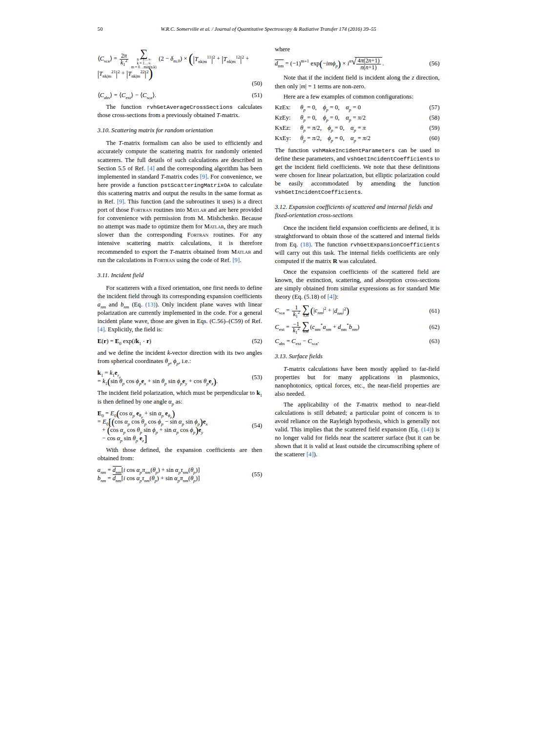50
W.R.C. Somerville et al. / Journal of Quantitative Spectroscopy & Radiative Transfer 174 (2016) 39–55
⟨Csca⟩ = 2π k12 ∑n = 1…∞
k = 1…∞
m = 0…min(n,k) (2 − δm,0) × (|Tnk|m11|2 + |Tnk|m12|2 + |Tnk|m21|2 + |Tnk|m22|2)
(50)
⟨Cabs⟩ = ⟨Cext⟩ − ⟨Csca⟩.
(51)
The function rvhGetAverageCrossSections calculates those cross-sections from a previously obtained T-matrix.
3.10. Scattering matrix for random orientation
The T-matrix formalism can also be used to efficiently and accurately compute the scattering matrix for randomly oriented scatterers. The full details of such calculations are described in Section 5.5 of Ref. [4] and the corresponding algorithm has been implemented in standard T-matrix codes [9]. For convenience, we here provide a function pstScatteringMatrixOA to calculate this scattering matrix and output the results in the same format as in Ref. [9]. This function (and the subroutines it uses) is a direct port of those Fortran routines into Matlab and are here provided for convenience with permission from M. Mishchenko. Because no attempt was made to optimize them for Matlab, they are much slower than the corresponding Fortran routines. For any intensive scattering matrix calculations, it is therefore recommended to export the T-matrix obtained from Matlab and run the calculations in Fortran using the code of Ref. [9].
3.11. Incident field
For scatterers with a fixed orientation, one first needs to define the incident field through its corresponding expansion coefficients anm and bnm (Eq. (13)). Only incident plane waves with linear polarization are currently implemented in the code. For a general incident plane wave, those are given in Eqs. (C.56)–(C59) of Ref. [4]. Explicitly, the field is:
E(r) = E0 exp(ik1 · r)
(52)
and we define the incident k-vector direction with its two angles from spherical coordinates θp, ϕp, i.e.:
k1 = k1erp
= k1(sin θp cos ϕp ex + sin θp sin ϕp ey + cos θp ez).
(53)
The incident field polarization, which must be perpendicular to k1 is then defined by one angle αp as:
E0 = E0(cos αp eθp + sin αp eϕp)
= E0[(cos αp cos θp cos ϕp − sin αp sin ϕp) ex
+ (cos αp cos θp sin ϕp + sin αp cos ϕp) ey
− cos αp sin θp ez]
(54)
With those defined, the expansion coefficients are then obtained from:
anm = dnm[i cos αpπnm(θp) + sin αpτnm(θp)]
bnm = dnm[i cos αpτnm(θp) + sin αpπnm(θp)]
(55)
where
dnm = (−1)m+1 exp(−imϕp) × in4π(2n+1) n(n+1).
(56)
Note that if the incident field is incident along the z direction, then only |m| = 1 terms are non-zero.
Here are a few examples of common configurations:
KzEx:
θp = 0, ϕp = 0, αp = 0
(57)
KzEy:
θp = 0, ϕp = 0, αp = π/2
(58)
KxEz:
θp = π/2, ϕp = 0, αp = π
(59)
KxEy:
θp = π/2, ϕp = 0, αp = π/2
(60)
The function vshMakeIncidentParameters can be used to define these parameters, and vshGetIncidentCoefficients to get the incident field coefficients. We note that these definitions were chosen for linear polarization, but elliptic polarization could be easily accommodated by amending the function vshGetIncidentCoefficients.
3.12. Expansion coefficients of scattered and internal fields and fixed-orientation cross-sections
Once the incident field expansion coefficients are defined, it is straightforward to obtain those of the scattered and internal fields from Eq. (18). The function rvhGetExpansionCoefficients will carry out this task. The internal fields coefficients are only computed if the matrix R was calculated.
Once the expansion coefficients of the scattered field are known, the extinction, scattering, and absorption cross-sections are simply obtained from similar expressions as for standard Mie theory (Eq. (5.18) of [4]):
Csca = 1 k12∑n,m(|cnm|2 + |dnm|2)
(61)
Cext = −1 k12∑n,m(cnm*anm + dnm*bnm)
(62)
Cabs = Cext − Csca.
(63)
3.13. Surface fields
T-matrix calculations have been mostly applied to far-field properties but for many applications in plasmonics, nanophotonics, optical forces, etc., the near-field properties are also needed.
The applicability of the T-matrix method to near-field calculations is still debated; a particular point of concern is to avoid reliance on the Rayleigh hypothesis, which is generally not valid. This implies that the scattered field expansion (Eq. (14)) is no longer valid for fields near the scatterer surface (but it can be shown that it is valid at least outside the circumscribing sphere of the scatterer [4]).